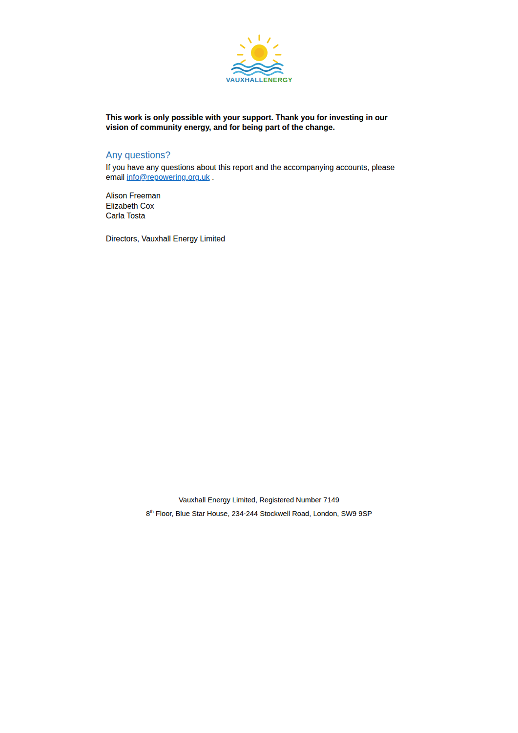VAUXHALLENERGY
This work is only possible with your support. Thank you for investing in our vision of community energy, and for being part of the change.
Any questions?
If you have any questions about this report and the accompanying accounts, please email info@repowering.org.uk .
Alison Freeman
Elizabeth Cox
Carla Tosta
Directors, Vauxhall Energy Limited
Vauxhall Energy Limited, Registered Number 7149
8th Floor, Blue Star House, 234-244 Stockwell Road, London, SW9 9SP